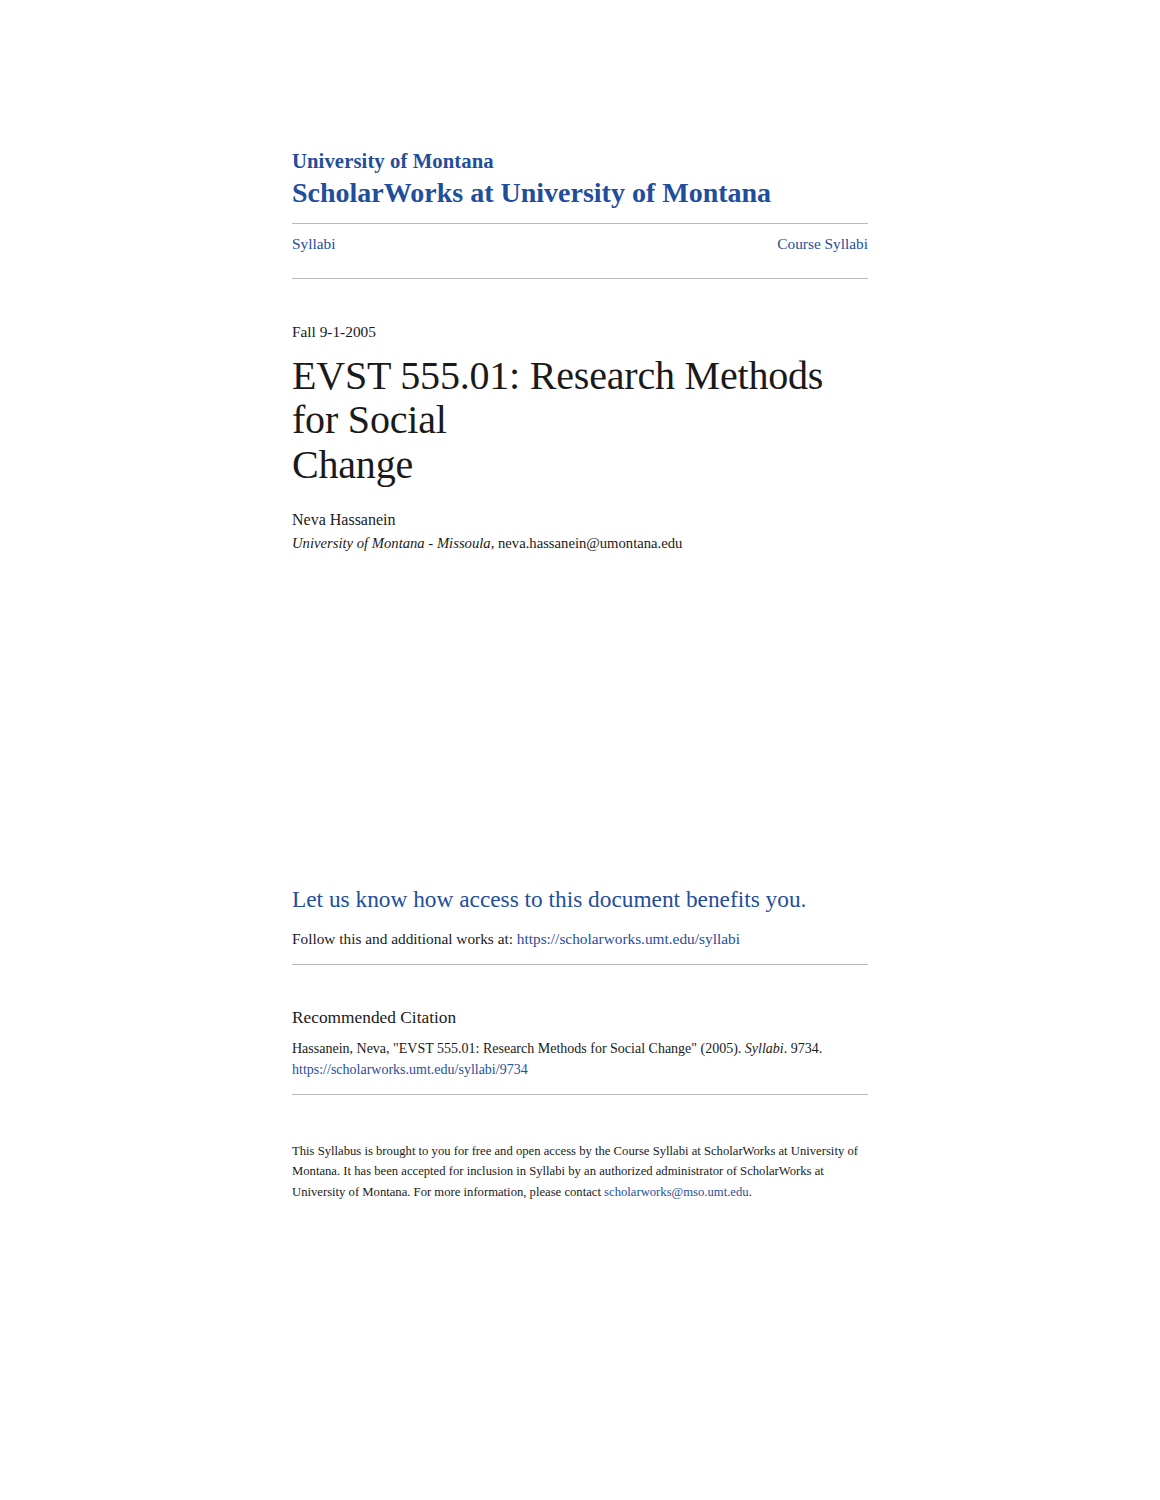University of Montana
ScholarWorks at University of Montana
Syllabi
Course Syllabi
Fall 9-1-2005
EVST 555.01: Research Methods for Social
Change
Neva Hassanein
University of Montana - Missoula, neva.hassanein@umontana.edu
Let us know how access to this document benefits you.
Follow this and additional works at: https://scholarworks.umt.edu/syllabi
Recommended Citation
Hassanein, Neva, "EVST 555.01: Research Methods for Social Change" (2005). Syllabi. 9734.
https://scholarworks.umt.edu/syllabi/9734
This Syllabus is brought to you for free and open access by the Course Syllabi at ScholarWorks at University of Montana. It has been accepted for inclusion in Syllabi by an authorized administrator of ScholarWorks at University of Montana. For more information, please contact scholarworks@mso.umt.edu.